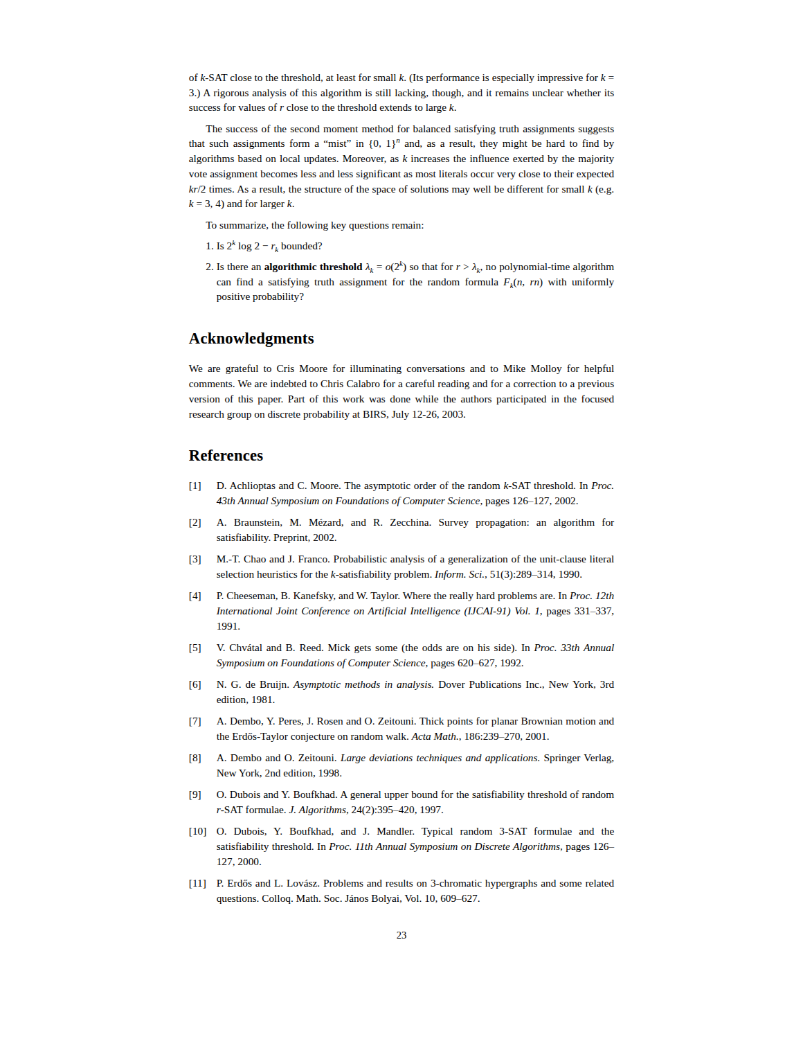of k-SAT close to the threshold, at least for small k. (Its performance is especially impressive for k = 3.) A rigorous analysis of this algorithm is still lacking, though, and it remains unclear whether its success for values of r close to the threshold extends to large k.
The success of the second moment method for balanced satisfying truth assignments suggests that such assignments form a “mist” in {0, 1}n and, as a result, they might be hard to find by algorithms based on local updates. Moreover, as k increases the influence exerted by the majority vote assignment becomes less and less significant as most literals occur very close to their expected kr/2 times. As a result, the structure of the space of solutions may well be different for small k (e.g. k = 3, 4) and for larger k.
To summarize, the following key questions remain:
Is 2k log 2 − rk bounded?
Is there an algorithmic threshold λk = o(2k) so that for r > λk, no polynomial-time algorithm can find a satisfying truth assignment for the random formula Fk(n, rn) with uniformly positive probability?
Acknowledgments
We are grateful to Cris Moore for illuminating conversations and to Mike Molloy for helpful comments. We are indebted to Chris Calabro for a careful reading and for a correction to a previous version of this paper. Part of this work was done while the authors participated in the focused research group on discrete probability at BIRS, July 12-26, 2003.
References
[1] D. Achlioptas and C. Moore. The asymptotic order of the random k-SAT threshold. In Proc. 43th Annual Symposium on Foundations of Computer Science, pages 126–127, 2002.
[2] A. Braunstein, M. Mézard, and R. Zecchina. Survey propagation: an algorithm for satisfiability. Preprint, 2002.
[3] M.-T. Chao and J. Franco. Probabilistic analysis of a generalization of the unit-clause literal selection heuristics for the k-satisfiability problem. Inform. Sci., 51(3):289–314, 1990.
[4] P. Cheeseman, B. Kanefsky, and W. Taylor. Where the really hard problems are. In Proc. 12th International Joint Conference on Artificial Intelligence (IJCAI-91) Vol. 1, pages 331–337, 1991.
[5] V. Chvátal and B. Reed. Mick gets some (the odds are on his side). In Proc. 33th Annual Symposium on Foundations of Computer Science, pages 620–627, 1992.
[6] N. G. de Bruijn. Asymptotic methods in analysis. Dover Publications Inc., New York, 3rd edition, 1981.
[7] A. Dembo, Y. Peres, J. Rosen and O. Zeitouni. Thick points for planar Brownian motion and the Erdős-Taylor conjecture on random walk. Acta Math., 186:239–270, 2001.
[8] A. Dembo and O. Zeitouni. Large deviations techniques and applications. Springer Verlag, New York, 2nd edition, 1998.
[9] O. Dubois and Y. Boufkhad. A general upper bound for the satisfiability threshold of random r-SAT formulae. J. Algorithms, 24(2):395–420, 1997.
[10] O. Dubois, Y. Boufkhad, and J. Mandler. Typical random 3-SAT formulae and the satisfiability threshold. In Proc. 11th Annual Symposium on Discrete Algorithms, pages 126–127, 2000.
[11] P. Erdős and L. Lovász. Problems and results on 3-chromatic hypergraphs and some related questions. Colloq. Math. Soc. János Bolyai, Vol. 10, 609–627.
23